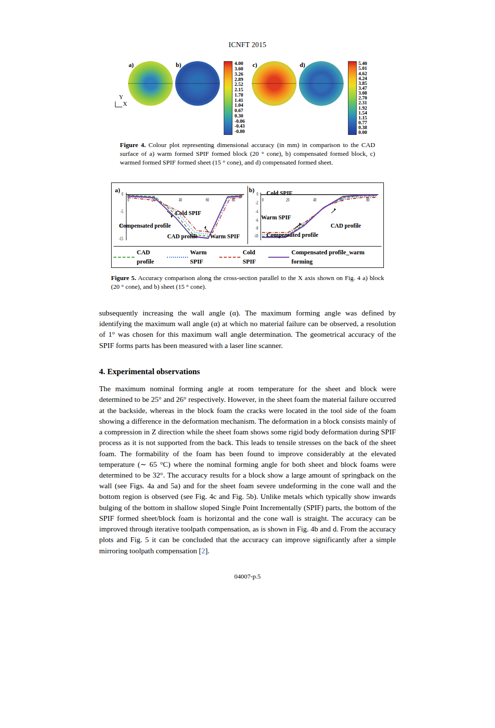ICNFT 2015
a)
Y X
b)
4.00 3.60 3.26 2.89 2.52 2.15 1.78 1.41 1.04 0.67 0.30 -0.06 -0.43 -0.80
c)
d)
5.40 5.01 4.62 4.24 3.85 3.47 3.08 2.70 2.31 1.92 1.54 1.15 0.77 0.38 0.00
Figure 4. Colour plot representing dimensional accuracy (in mm) in comparison to the CAD surface of a) warm formed SPIF formed block (20 ° cone), b) compensated formed block, c) warmed formed SPIF formed sheet (15 ° cone), and d) compensated formed sheet.
a) 0 -5 -10 -15 0 20 40 60 80 Cold SPIF Compensated profile CAD profile Warm SPIF
b) 0 -2 -4 -6 -8 -10 0 20 40 60 80 Cold SPIF Warm SPIF Compensated profile CAD profile
CAD profile Warm SPIF Cold SPIF Compensated profile_warm forming
Figure 5. Accuracy comparison along the cross-section parallel to the X axis shown on Fig. 4 a) block (20 ° cone), and b) sheet (15 ° cone).
subsequently increasing the wall angle (α). The maximum forming angle was defined by identifying the maximum wall angle (α) at which no material failure can be observed, a resolution of 1° was chosen for this maximum wall angle determination. The geometrical accuracy of the SPIF forms parts has been measured with a laser line scanner.
4. Experimental observations
The maximum nominal forming angle at room temperature for the sheet and block were determined to be 25° and 26° respectively. However, in the sheet foam the material failure occurred at the backside, whereas in the block foam the cracks were located in the tool side of the foam showing a difference in the deformation mechanism. The deformation in a block consists mainly of a compression in Z direction while the sheet foam shows some rigid body deformation during SPIF process as it is not supported from the back. This leads to tensile stresses on the back of the sheet foam. The formability of the foam has been found to improve considerably at the elevated temperature (∼ 65 °C) where the nominal forming angle for both sheet and block foams were determined to be 32°. The accuracy results for a block show a large amount of springback on the wall (see Figs. 4a and 5a) and for the sheet foam severe undeforming in the cone wall and the bottom region is observed (see Fig. 4c and Fig. 5b). Unlike metals which typically show inwards bulging of the bottom in shallow sloped Single Point Incrementally (SPIF) parts, the bottom of the SPIF formed sheet/block foam is horizontal and the cone wall is straight. The accuracy can be improved through iterative toolpath compensation, as is shown in Fig. 4b and d. From the accuracy plots and Fig. 5 it can be concluded that the accuracy can improve significantly after a simple mirroring toolpath compensation [2].
04007-p.5